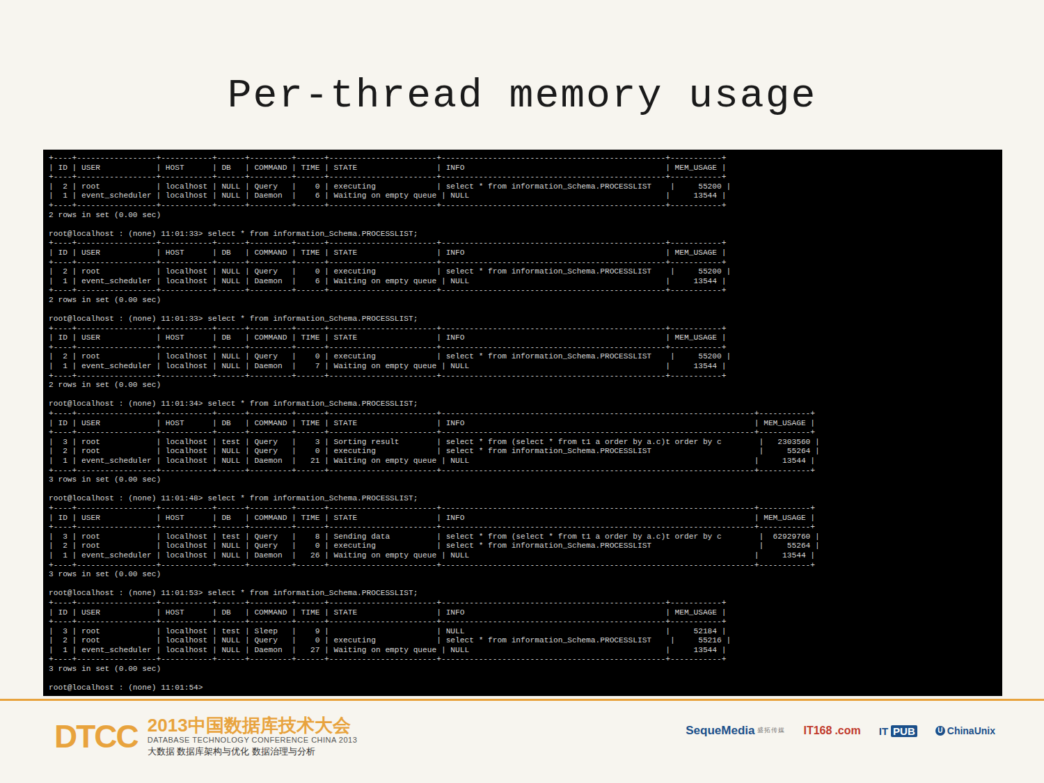Per-thread memory usage
+----+-----------------+-----------+------+---------+------+-----------------------+------------------------------------------------+-----------+ | ID | USER | HOST | DB | COMMAND | TIME | STATE | INFO | MEM_USAGE | +----+-----------------+-----------+------+---------+------+-----------------------+------------------------------------------------+-----------+ | 2 | root | localhost | NULL | Query | 0 | executing | select * from information_Schema.PROCESSLIST | 55200 | | 1 | event_scheduler | localhost | NULL | Daemon | 6 | Waiting on empty queue | NULL | 13544 | +----+-----------------+-----------+------+---------+------+-----------------------+------------------------------------------------+-----------+ 2 rows in set (0.00 sec) root@localhost : (none) 11:01:33> select * from information_Schema.PROCESSLIST; +----+-----------------+-----------+------+---------+------+-----------------------+------------------------------------------------+-----------+ | ID | USER | HOST | DB | COMMAND | TIME | STATE | INFO | MEM_USAGE | +----+-----------------+-----------+------+---------+------+-----------------------+------------------------------------------------+-----------+ | 2 | root | localhost | NULL | Query | 0 | executing | select * from information_Schema.PROCESSLIST | 55200 | | 1 | event_scheduler | localhost | NULL | Daemon | 6 | Waiting on empty queue | NULL | 13544 | +----+-----------------+-----------+------+---------+------+-----------------------+------------------------------------------------+-----------+ 2 rows in set (0.00 sec) root@localhost : (none) 11:01:33> select * from information_Schema.PROCESSLIST; +----+-----------------+-----------+------+---------+------+-----------------------+------------------------------------------------+-----------+ | ID | USER | HOST | DB | COMMAND | TIME | STATE | INFO | MEM_USAGE | +----+-----------------+-----------+------+---------+------+-----------------------+------------------------------------------------+-----------+ | 2 | root | localhost | NULL | Query | 0 | executing | select * from information_Schema.PROCESSLIST | 55200 | | 1 | event_scheduler | localhost | NULL | Daemon | 7 | Waiting on empty queue | NULL | 13544 | +----+-----------------+-----------+------+---------+------+-----------------------+------------------------------------------------+-----------+ 2 rows in set (0.00 sec) root@localhost : (none) 11:01:34> select * from information_Schema.PROCESSLIST; +----+-----------------+-----------+------+---------+------+-----------------------+-------------------------------------------------------------------+-----------+ | ID | USER | HOST | DB | COMMAND | TIME | STATE | INFO | MEM_USAGE | +----+-----------------+-----------+------+---------+------+-----------------------+-------------------------------------------------------------------+-----------+ | 3 | root | localhost | test | Query | 3 | Sorting result | select * from (select * from t1 a order by a.c)t order by c | 2303560 | | 2 | root | localhost | NULL | Query | 0 | executing | select * from information_Schema.PROCESSLIST | 55264 | | 1 | event_scheduler | localhost | NULL | Daemon | 21 | Waiting on empty queue | NULL | 13544 | +----+-----------------+-----------+------+---------+------+-----------------------+-------------------------------------------------------------------+-----------+ 3 rows in set (0.00 sec) root@localhost : (none) 11:01:48> select * from information_Schema.PROCESSLIST; +----+-----------------+-----------+------+---------+------+-----------------------+-------------------------------------------------------------------+-----------+ | ID | USER | HOST | DB | COMMAND | TIME | STATE | INFO | MEM_USAGE | +----+-----------------+-----------+------+---------+------+-----------------------+-------------------------------------------------------------------+-----------+ | 3 | root | localhost | test | Query | 8 | Sending data | select * from (select * from t1 a order by a.c)t order by c | 62929760 | | 2 | root | localhost | NULL | Query | 0 | executing | select * from information_Schema.PROCESSLIST | 55264 | | 1 | event_scheduler | localhost | NULL | Daemon | 26 | Waiting on empty queue | NULL | 13544 | +----+-----------------+-----------+------+---------+------+-----------------------+-------------------------------------------------------------------+-----------+ 3 rows in set (0.00 sec) root@localhost : (none) 11:01:53> select * from information_Schema.PROCESSLIST; +----+-----------------+-----------+------+---------+------+-----------------------+------------------------------------------------+-----------+ | ID | USER | HOST | DB | COMMAND | TIME | STATE | INFO | MEM_USAGE | +----+-----------------+-----------+------+---------+------+-----------------------+------------------------------------------------+-----------+ | 3 | root | localhost | test | Sleep | 9 | | NULL | 52184 | | 2 | root | localhost | NULL | Query | 0 | executing | select * from information_Schema.PROCESSLIST | 55216 | | 1 | event_scheduler | localhost | NULL | Daemon | 27 | Waiting on empty queue | NULL | 13544 | +----+-----------------+-----------+------+---------+------+-----------------------+------------------------------------------------+-----------+ 3 rows in set (0.00 sec) root@localhost : (none) 11:01:54>
DTCC
2013中国数据库技术大会
DATABASE TECHNOLOGY CONFERENCE CHINA 2013
大数据 数据库架构与优化 数据治理与分析
SequeMedia
盛拓传媒
IT168.com
ITPUB
UChinaUnix